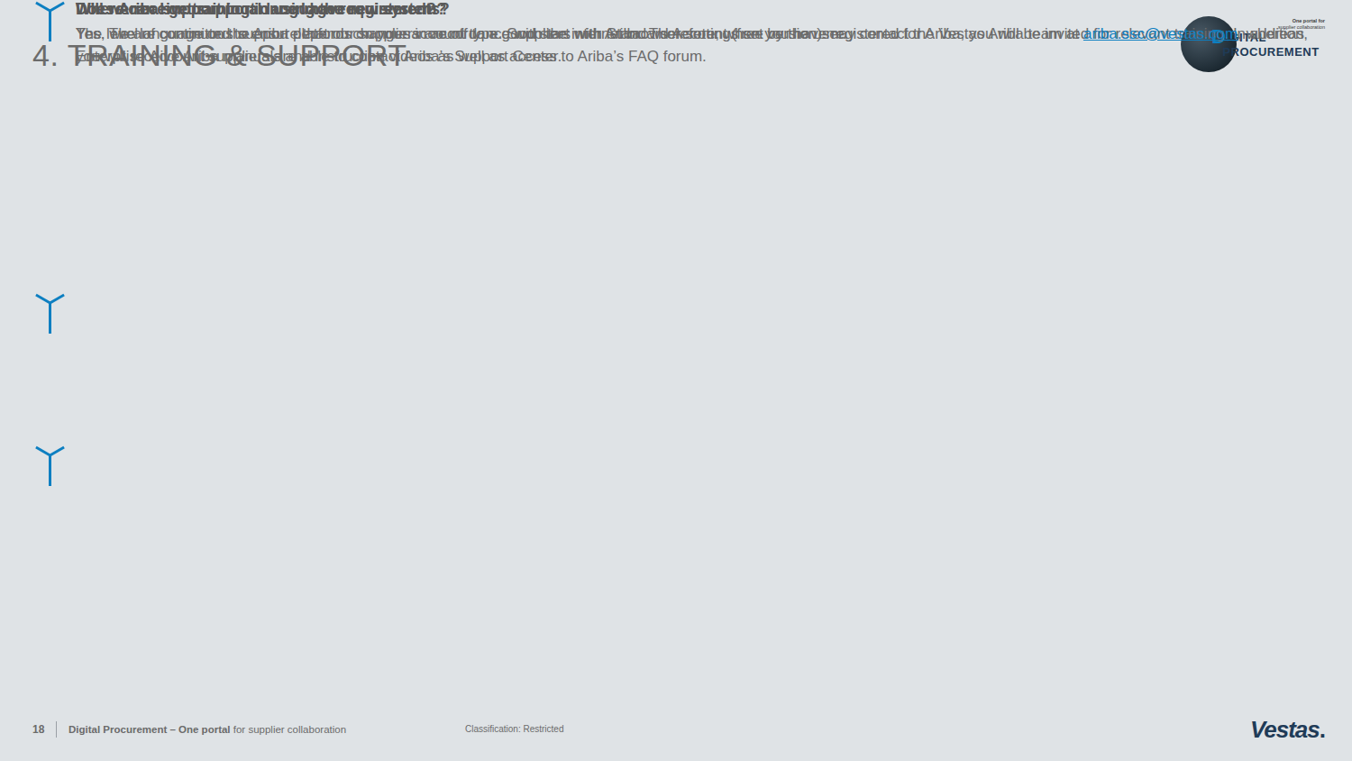4. TRAINING & SUPPORT
DIGITAL
PROCUREMENT
One portal for
supplier collaboration
Will we receive training in using the new system?
Yes, we are committed to ensure that our suppliers are off to a good start with Ariba. Therefore, when you have registered for Ariba, you will be invited for relevant training. In addition, you will receive Ariba manuals and instruction videos as well as access to Ariba’s FAQ forum.
Where can I get support once I have registered?
The level of continuous support depends on your account type. Suppliers with Standard Account (free version) may contact the Vestas Ariba team at ariba.ssc@vestas.com, whereas Enterprise Account suppliers are able to contact Ariba’s Support Center.
Does Ariba support local language requirements?
Yes. The language on the Ariba platform changes in accordance with the internet browser settings set by the user.
18
Digital Procurement – One portal for supplier collaboration
Classification: Restricted
Vestas.